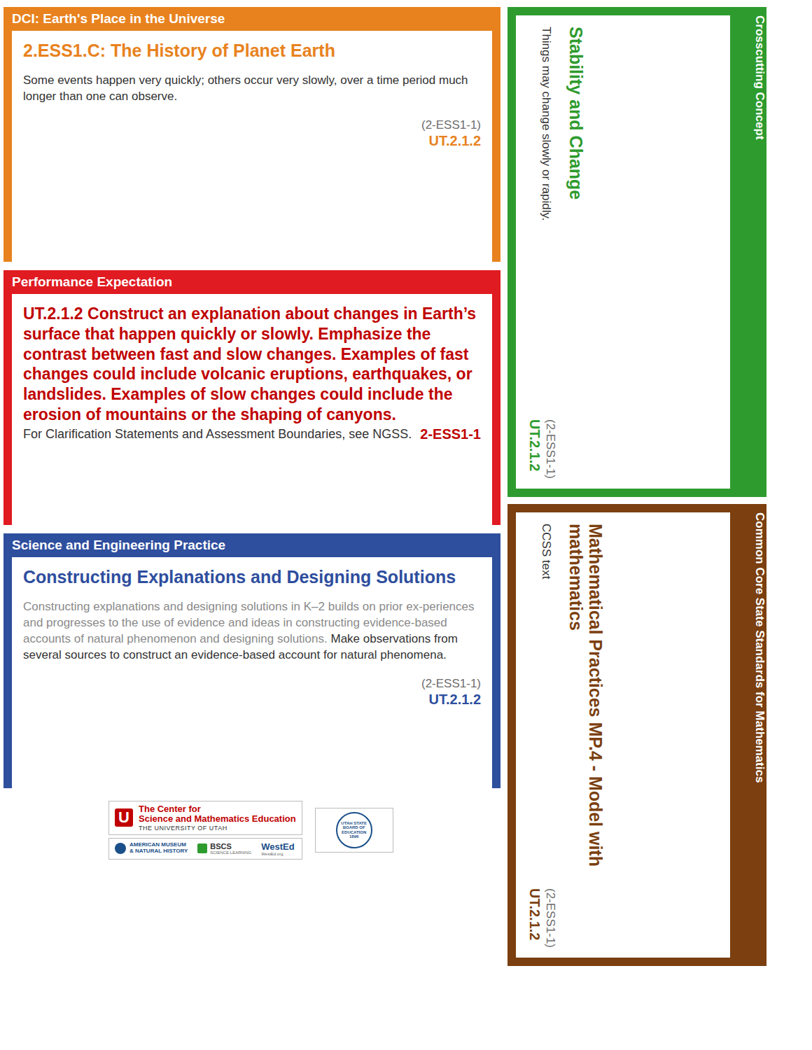DCI: Earth's Place in the Universe
2.ESS1.C: The History of Planet Earth
Some events happen very quickly; others occur very slowly, over a time period much longer than one can observe.
(2-ESS1-1)
UT.2.1.2
Performance Expectation
UT.2.1.2 Construct an explanation about changes in Earth’s surface that happen quickly or slowly. Emphasize the contrast between fast and slow changes. Examples of fast changes could include volcanic eruptions, earthquakes, or landslides. Examples of slow changes could include the erosion of mountains or the shaping of canyons.
For Clarification Statements and Assessment Boundaries, see NGSS.
2-ESS1-1
Science and Engineering Practice
Constructing Explanations and Designing Solutions
Constructing explanations and designing solutions in K–2 builds on prior ex-periences and progresses to the use of evidence and ideas in constructing evidence-based accounts of natural phenomenon and designing solutions. Make observations from several sources to construct an evidence-based account for natural phenomena.
(2-ESS1-1)
UT.2.1.2
U
The Center for
Science and Mathematics Education
THE UNIVERSITY OF UTAH
AMERICAN MUSEUM
& NATURAL HISTORY
BSCS
SCIENCE LEARNING
WestEd
WestEd.org
UTAH STATE
BOARD OF
EDUCATION
1896
Crosscutting Concept
Stability and Change
Things may change slowly or rapidly.
(2-ESS1-1)
UT.2.1.2
Common Core State Standards for Mathematics
Mathematical Practices MP.4 - Model with mathematics
CCSS text
(2-ESS1-1)
UT.2.1.2